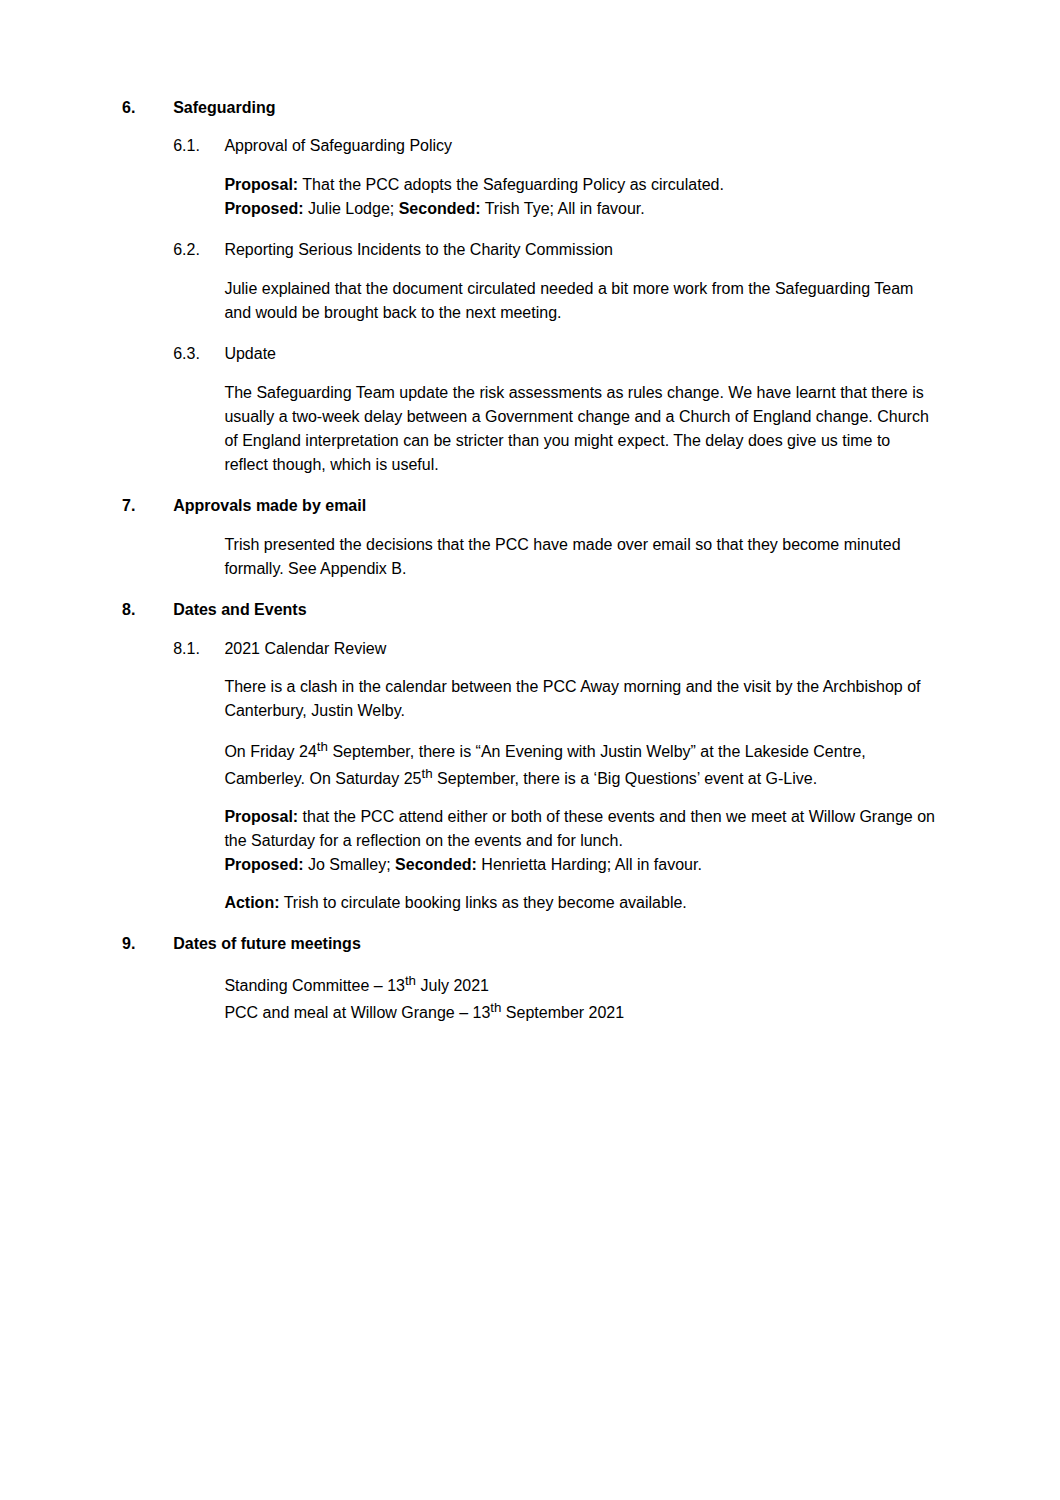6. Safeguarding
6.1. Approval of Safeguarding Policy
Proposal: That the PCC adopts the Safeguarding Policy as circulated.
Proposed: Julie Lodge; Seconded: Trish Tye; All in favour.
6.2. Reporting Serious Incidents to the Charity Commission
Julie explained that the document circulated needed a bit more work from the Safeguarding Team and would be brought back to the next meeting.
6.3. Update
The Safeguarding Team update the risk assessments as rules change. We have learnt that there is usually a two-week delay between a Government change and a Church of England change. Church of England interpretation can be stricter than you might expect. The delay does give us time to reflect though, which is useful.
7. Approvals made by email
Trish presented the decisions that the PCC have made over email so that they become minuted formally. See Appendix B.
8. Dates and Events
8.1. 2021 Calendar Review
There is a clash in the calendar between the PCC Away morning and the visit by the Archbishop of Canterbury, Justin Welby.
On Friday 24th September, there is “An Evening with Justin Welby” at the Lakeside Centre, Camberley. On Saturday 25th September, there is a ‘Big Questions’ event at G-Live.
Proposal: that the PCC attend either or both of these events and then we meet at Willow Grange on the Saturday for a reflection on the events and for lunch.
Proposed: Jo Smalley; Seconded: Henrietta Harding; All in favour.
Action: Trish to circulate booking links as they become available.
9. Dates of future meetings
Standing Committee – 13th July 2021
PCC and meal at Willow Grange – 13th September 2021